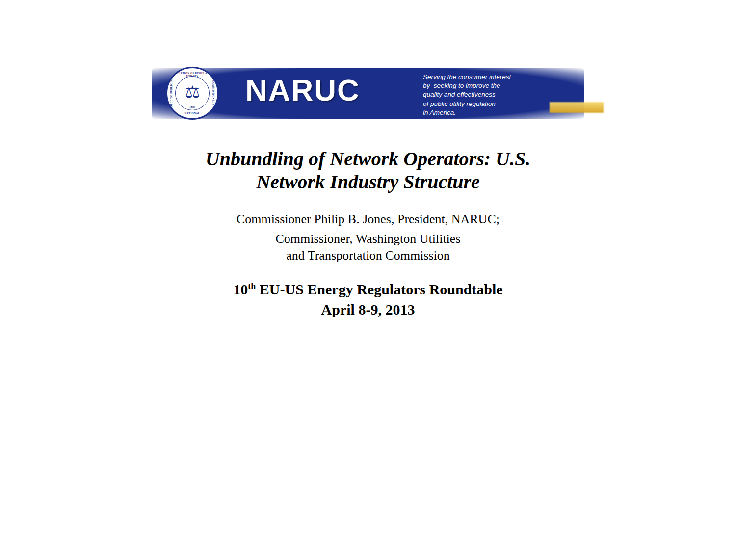Association of Regulatory Utility National Dedicated to Public Service Commissioners
⚖
1889
NARUC
Serving the consumer interest
by seeking to improve the
quality and effectiveness
of public utility regulation
in America.
Unbundling of Network Operators: U.S.
Network Industry Structure
Commissioner Philip B. Jones, President, NARUC; Commissioner, Washington Utilities
and Transportation Commission
10th EU-US Energy Regulators Roundtable
April 8-9, 2013